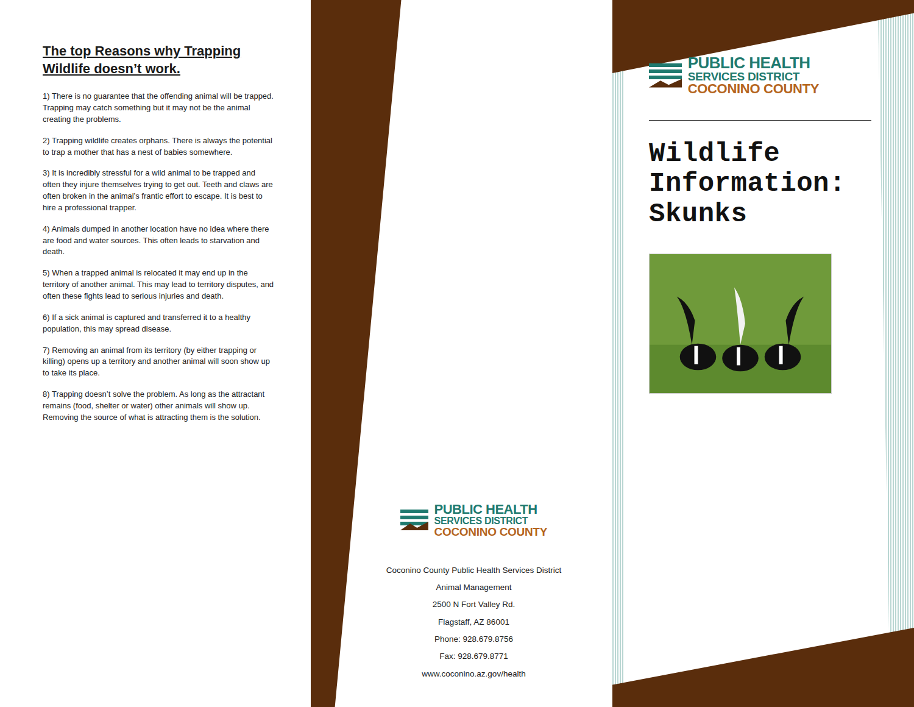The top Reasons why Trapping Wildlife doesn’t work.
1) There is no guarantee that the offending animal will be trapped. Trapping may catch something but it may not be the animal creating the problems.
2) Trapping wildlife creates orphans. There is always the potential to trap a mother that has a nest of babies somewhere.
3) It is incredibly stressful for a wild animal to be trapped and often they injure themselves trying to get out. Teeth and claws are often broken in the animal’s frantic effort to escape. It is best to hire a professional trapper.
4) Animals dumped in another location have no idea where there are food and water sources. This often leads to starvation and death.
5) When a trapped animal is relocated it may end up in the territory of another animal. This may lead to territory disputes, and often these fights lead to serious injuries and death.
6) If a sick animal is captured and transferred it to a healthy population, this may spread disease.
7) Removing an animal from its territory (by either trapping or killing) opens up a territory and another animal will soon show up to take its place.
8) Trapping doesn’t solve the problem. As long as the attractant remains (food, shelter or water) other animals will show up. Removing the source of what is attracting them is the solution.
PUBLIC HEALTH
SERVICES DISTRICT
COCONINO COUNTY
Coconino County Public Health Services District
Animal Management
2500 N Fort Valley Rd.
Flagstaff, AZ 86001
Phone: 928.679.8756
Fax: 928.679.8771
www.coconino.az.gov/health
PUBLIC HEALTH
SERVICES DISTRICT
COCONINO COUNTY
Wildlife
Information:
Skunks